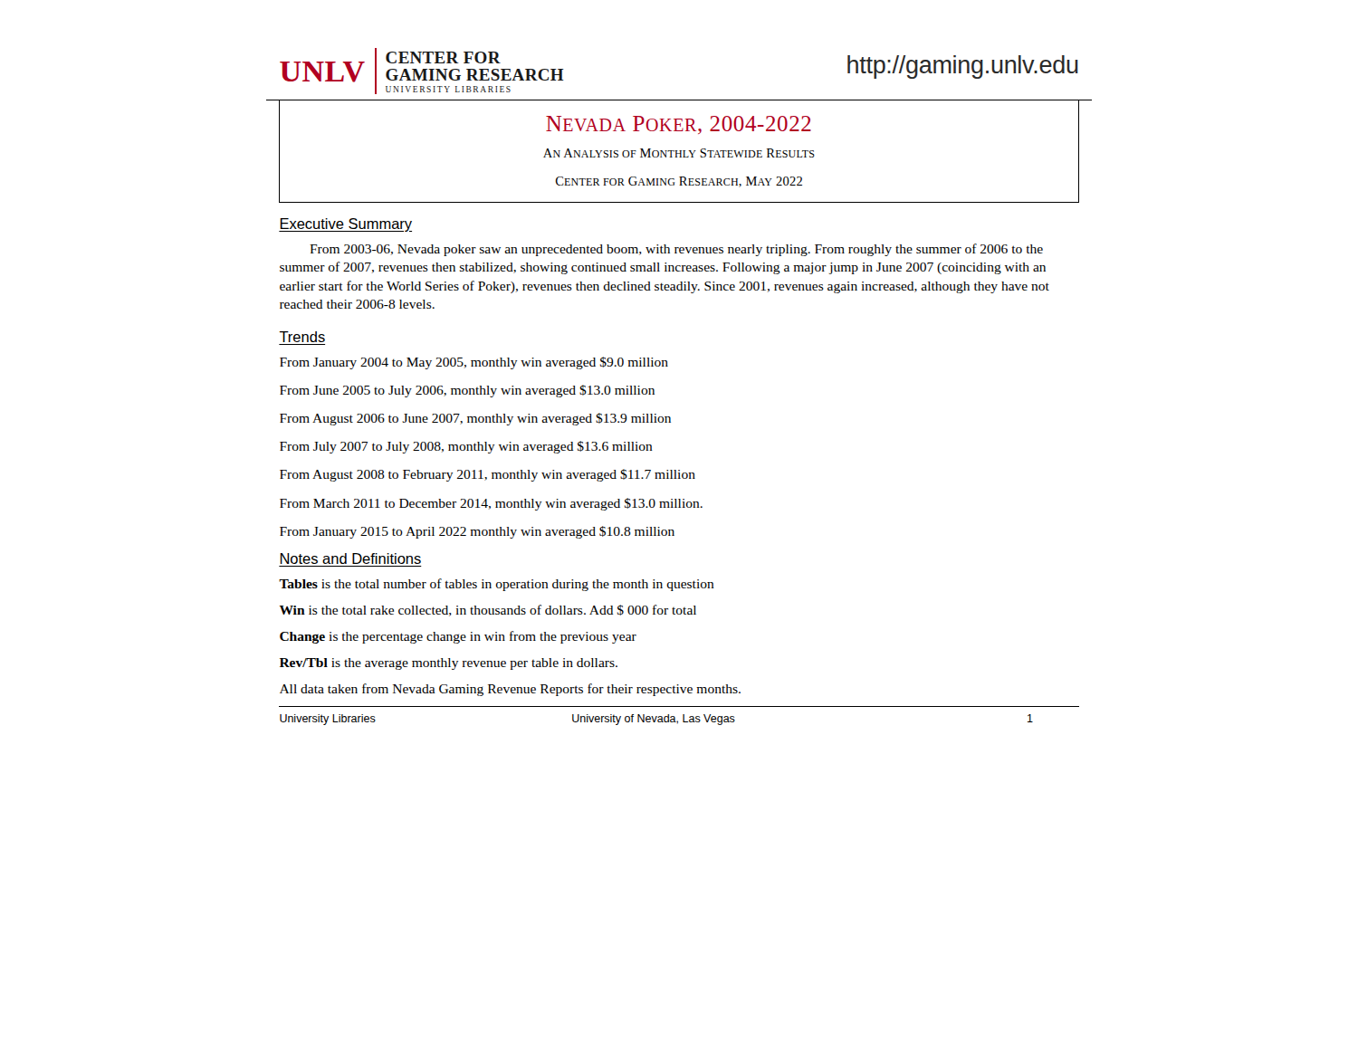UNLV
CENTER FOR GAMING RESEARCH UNIVERSITY LIBRARIES
http://gaming.unlv.edu
NEVADA POKER, 2004-2022
AN ANALYSIS OF MONTHLY STATEWIDE RESULTS
CENTER FOR GAMING RESEARCH, MAY 2022
Executive Summary
From 2003-06, Nevada poker saw an unprecedented boom, with revenues nearly tripling. From roughly the summer of 2006 to the summer of 2007, revenues then stabilized, showing continued small increases. Following a major jump in June 2007 (coinciding with an earlier start for the World Series of Poker), revenues then declined steadily. Since 2001, revenues again increased, although they have not reached their 2006-8 levels.
Trends
From January 2004 to May 2005, monthly win averaged $9.0 million
From June 2005 to July 2006, monthly win averaged $13.0 million
From August 2006 to June 2007, monthly win averaged $13.9 million
From July 2007 to July 2008, monthly win averaged $13.6 million
From August 2008 to February 2011, monthly win averaged $11.7 million
From March 2011 to December 2014, monthly win averaged $13.0 million.
From January 2015 to April 2022 monthly win averaged $10.8 million
Notes and Definitions
Tables is the total number of tables in operation during the month in question
Win is the total rake collected, in thousands of dollars. Add $ 000 for total
Change is the percentage change in win from the previous year
Rev/Tbl is the average monthly revenue per table in dollars.
All data taken from Nevada Gaming Revenue Reports for their respective months.
University Libraries
University of Nevada, Las Vegas
1